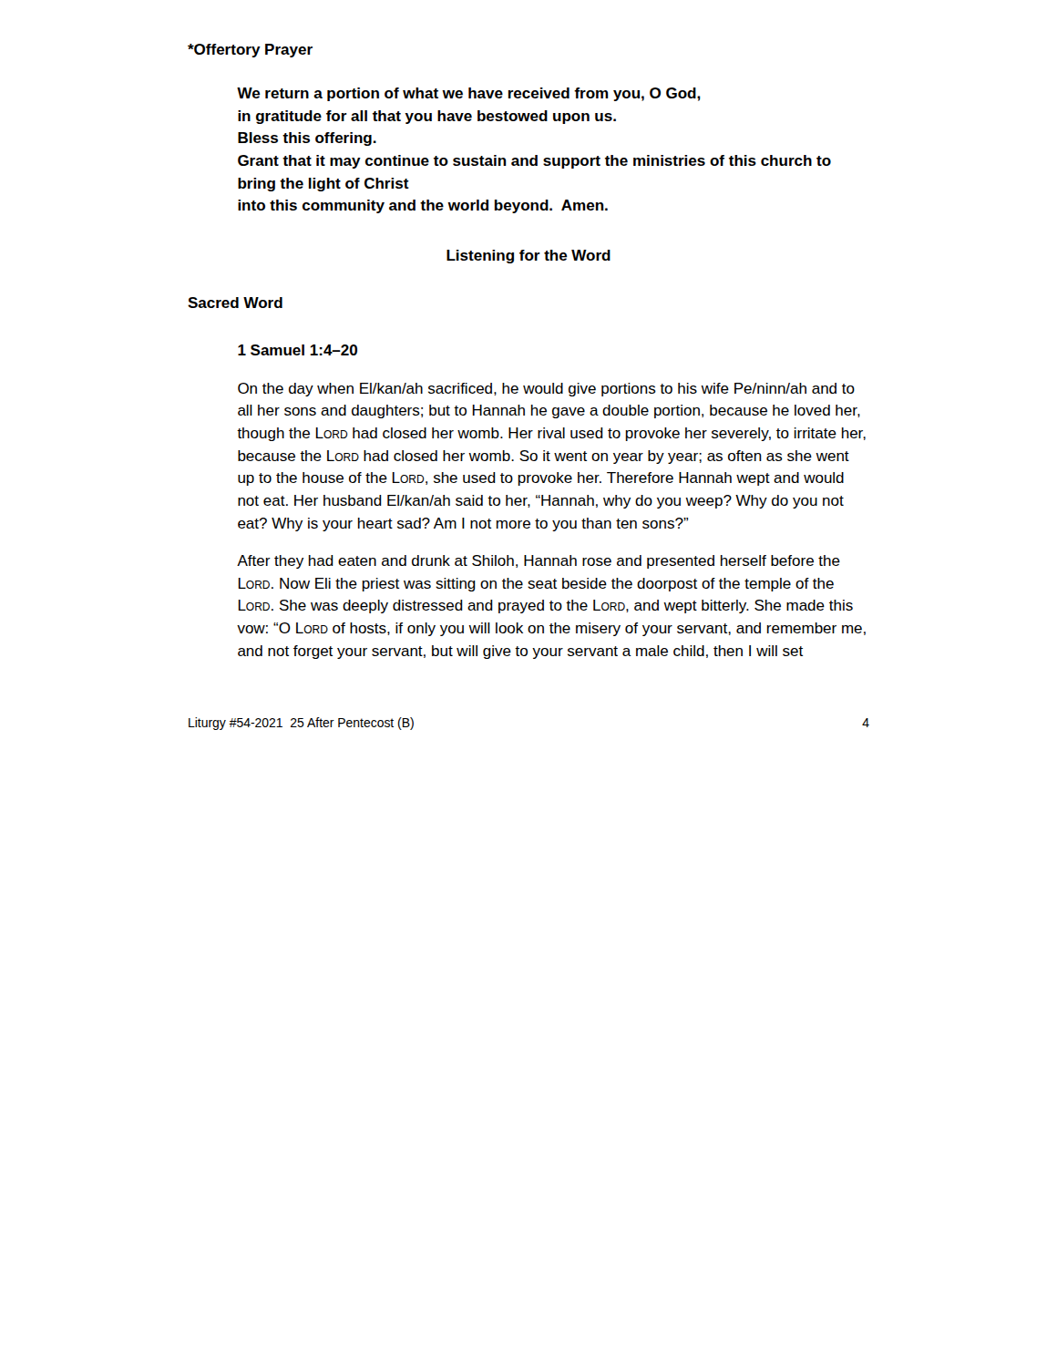*Offertory Prayer
We return a portion of what we have received from you, O God,
in gratitude for all that you have bestowed upon us.
Bless this offering.
Grant that it may continue to sustain and support the ministries of this church to bring the light of Christ
into this community and the world beyond. Amen.
Listening for the Word
Sacred Word
1 Samuel 1:4–20
On the day when El/kan/ah sacrificed, he would give portions to his wife Pe/ninn/ah and to all her sons and daughters; but to Hannah he gave a double portion, because he loved her, though the Lord had closed her womb. Her rival used to provoke her severely, to irritate her, because the Lord had closed her womb. So it went on year by year; as often as she went up to the house of the Lord, she used to provoke her. Therefore Hannah wept and would not eat. Her husband El/kan/ah said to her, “Hannah, why do you weep? Why do you not eat? Why is your heart sad? Am I not more to you than ten sons?”
After they had eaten and drunk at Shiloh, Hannah rose and presented herself before the Lord. Now Eli the priest was sitting on the seat beside the doorpost of the temple of the Lord. She was deeply distressed and prayed to the Lord, and wept bitterly. She made this vow: “O Lord of hosts, if only you will look on the misery of your servant, and remember me, and not forget your servant, but will give to your servant a male child, then I will set
Liturgy #54-2021 25 After Pentecost (B) 4